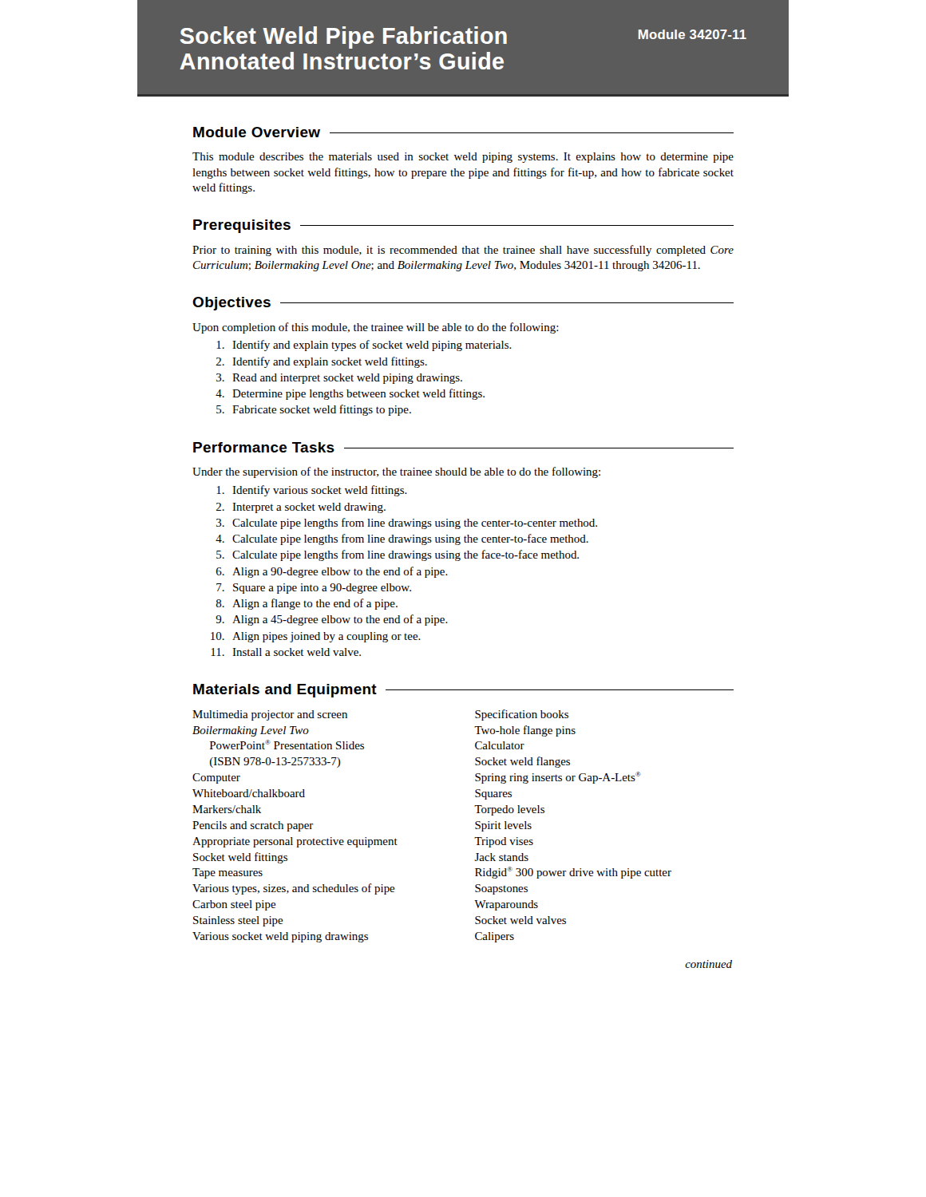Socket Weld Pipe Fabrication
Annotated Instructor’s Guide
Module 34207-11
Module Overview
This module describes the materials used in socket weld piping systems. It explains how to determine pipe lengths between socket weld fittings, how to prepare the pipe and fittings for fit-up, and how to fabricate socket weld fittings.
Prerequisites
Prior to training with this module, it is recommended that the trainee shall have successfully completed Core Curriculum; Boilermaking Level One; and Boilermaking Level Two, Modules 34201-11 through 34206-11.
Objectives
Upon completion of this module, the trainee will be able to do the following:
1. Identify and explain types of socket weld piping materials.
2. Identify and explain socket weld fittings.
3. Read and interpret socket weld piping drawings.
4. Determine pipe lengths between socket weld fittings.
5. Fabricate socket weld fittings to pipe.
Performance Tasks
Under the supervision of the instructor, the trainee should be able to do the following:
1. Identify various socket weld fittings.
2. Interpret a socket weld drawing.
3. Calculate pipe lengths from line drawings using the center-to-center method.
4. Calculate pipe lengths from line drawings using the center-to-face method.
5. Calculate pipe lengths from line drawings using the face-to-face method.
6. Align a 90-degree elbow to the end of a pipe.
7. Square a pipe into a 90-degree elbow.
8. Align a flange to the end of a pipe.
9. Align a 45-degree elbow to the end of a pipe.
10. Align pipes joined by a coupling or tee.
11. Install a socket weld valve.
Materials and Equipment
Multimedia projector and screen
Boilermaking Level Two
PowerPoint® Presentation Slides
(ISBN 978-0-13-257333-7)
Computer
Whiteboard/chalkboard
Markers/chalk
Pencils and scratch paper
Appropriate personal protective equipment
Socket weld fittings
Tape measures
Various types, sizes, and schedules of pipe
Carbon steel pipe
Stainless steel pipe
Various socket weld piping drawings
Specification books
Two-hole flange pins
Calculator
Socket weld flanges
Spring ring inserts or Gap-A-Lets®
Squares
Torpedo levels
Spirit levels
Tripod vises
Jack stands
Ridgid® 300 power drive with pipe cutter
Soapstones
Wraparounds
Socket weld valves
Calipers
continued